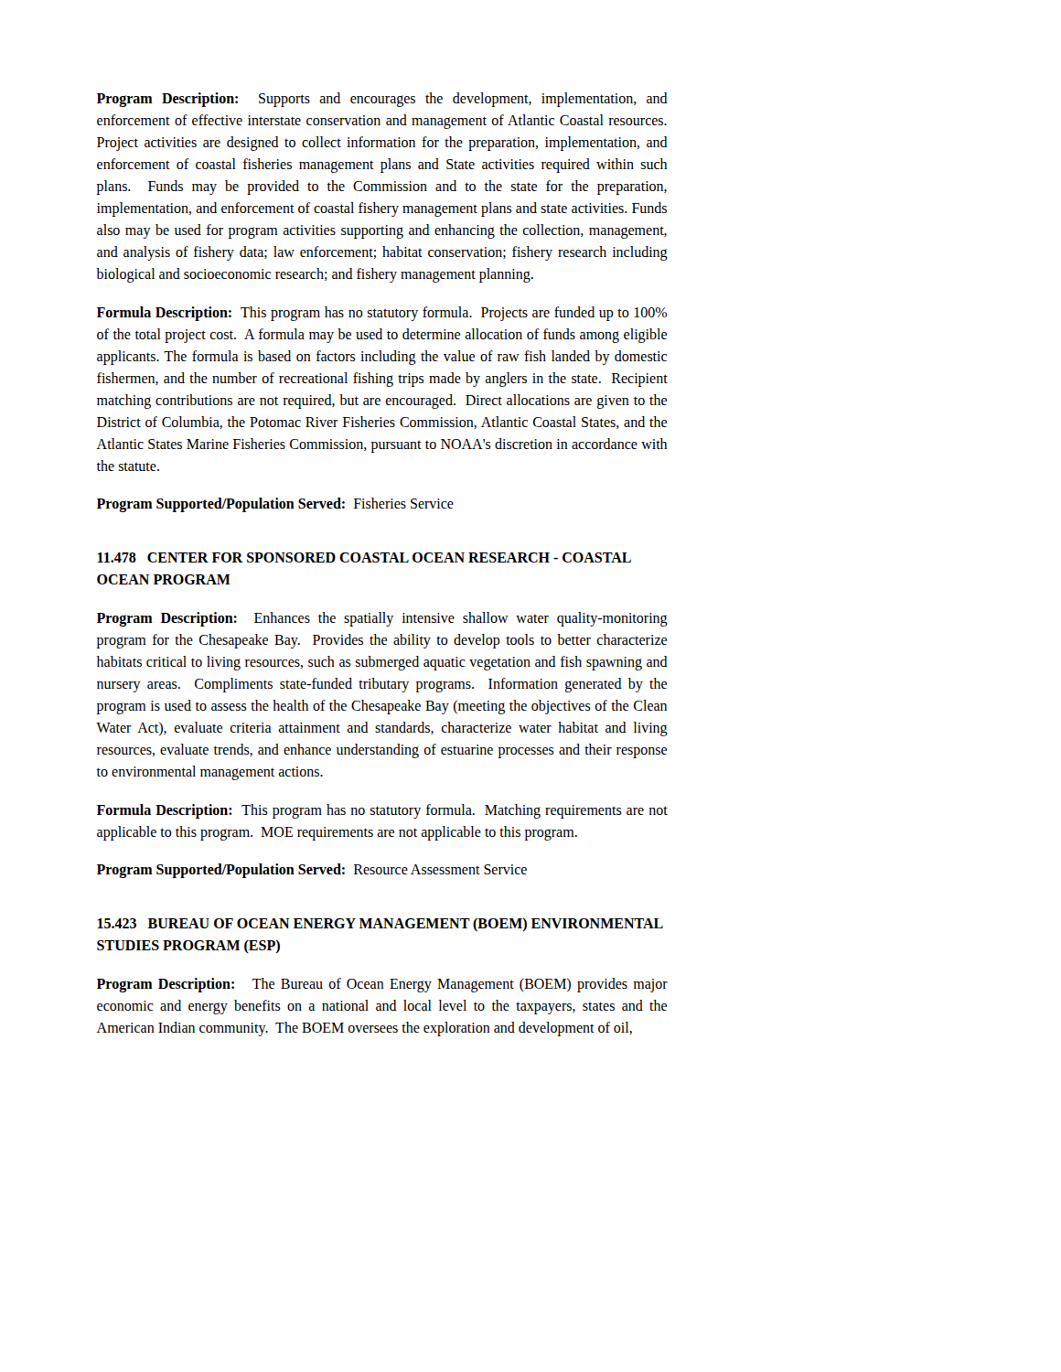Program Description: Supports and encourages the development, implementation, and enforcement of effective interstate conservation and management of Atlantic Coastal resources. Project activities are designed to collect information for the preparation, implementation, and enforcement of coastal fisheries management plans and State activities required within such plans. Funds may be provided to the Commission and to the state for the preparation, implementation, and enforcement of coastal fishery management plans and state activities. Funds also may be used for program activities supporting and enhancing the collection, management, and analysis of fishery data; law enforcement; habitat conservation; fishery research including biological and socioeconomic research; and fishery management planning.
Formula Description: This program has no statutory formula. Projects are funded up to 100% of the total project cost. A formula may be used to determine allocation of funds among eligible applicants. The formula is based on factors including the value of raw fish landed by domestic fishermen, and the number of recreational fishing trips made by anglers in the state. Recipient matching contributions are not required, but are encouraged. Direct allocations are given to the District of Columbia, the Potomac River Fisheries Commission, Atlantic Coastal States, and the Atlantic States Marine Fisheries Commission, pursuant to NOAA's discretion in accordance with the statute.
Program Supported/Population Served: Fisheries Service
11.478 CENTER FOR SPONSORED COASTAL OCEAN RESEARCH - COASTAL OCEAN PROGRAM
Program Description: Enhances the spatially intensive shallow water quality-monitoring program for the Chesapeake Bay. Provides the ability to develop tools to better characterize habitats critical to living resources, such as submerged aquatic vegetation and fish spawning and nursery areas. Compliments state-funded tributary programs. Information generated by the program is used to assess the health of the Chesapeake Bay (meeting the objectives of the Clean Water Act), evaluate criteria attainment and standards, characterize water habitat and living resources, evaluate trends, and enhance understanding of estuarine processes and their response to environmental management actions.
Formula Description: This program has no statutory formula. Matching requirements are not applicable to this program. MOE requirements are not applicable to this program.
Program Supported/Population Served: Resource Assessment Service
15.423 BUREAU OF OCEAN ENERGY MANAGEMENT (BOEM) ENVIRONMENTAL STUDIES PROGRAM (ESP)
Program Description: The Bureau of Ocean Energy Management (BOEM) provides major economic and energy benefits on a national and local level to the taxpayers, states and the American Indian community. The BOEM oversees the exploration and development of oil,